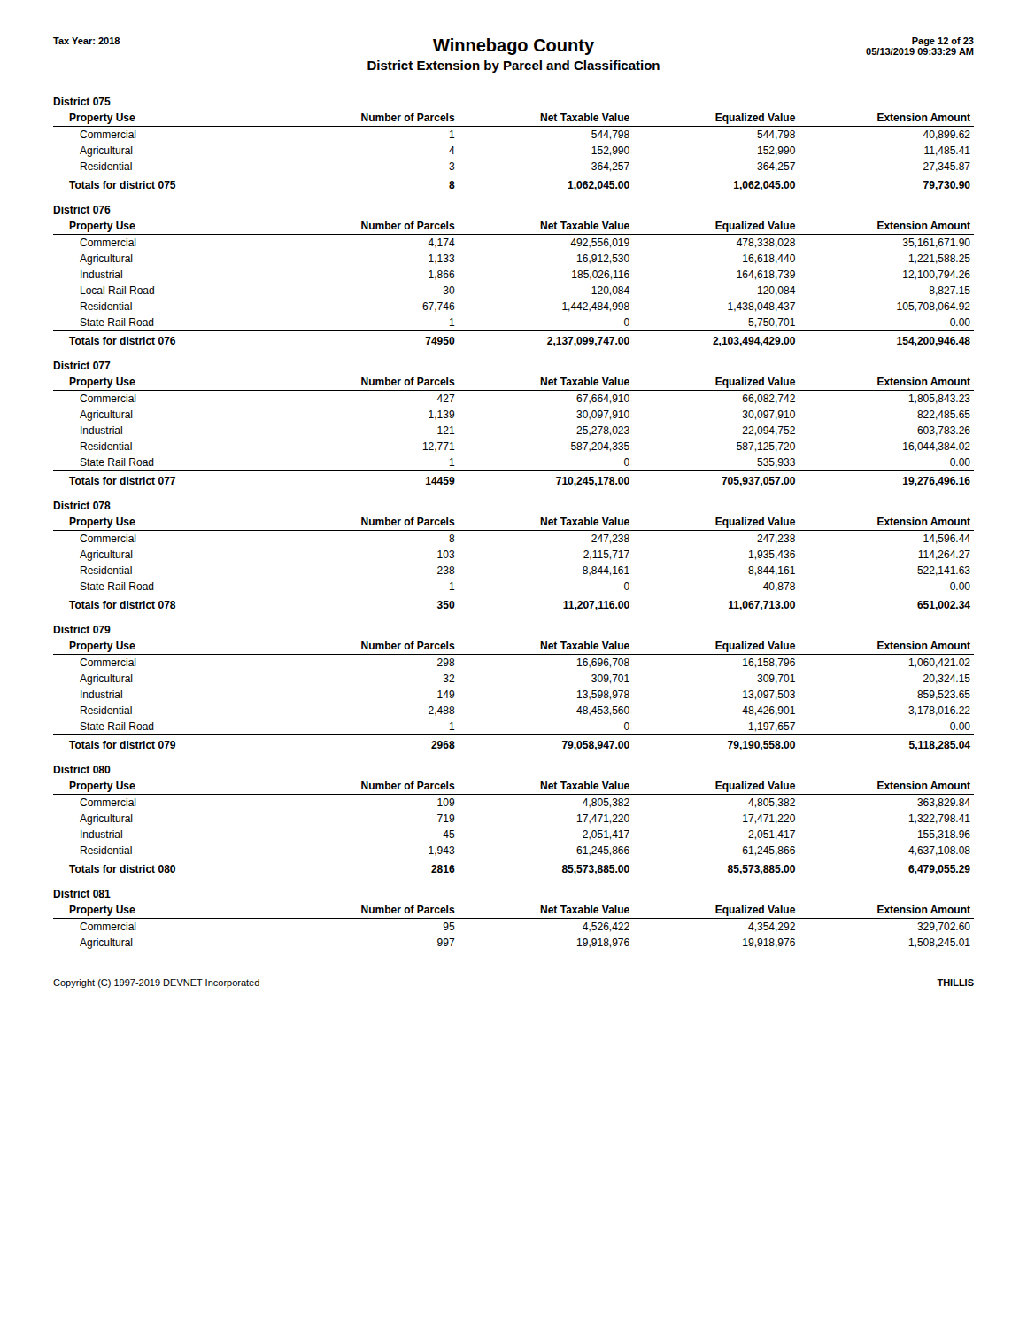Tax Year: 2018
Page 12 of 23
05/13/2019 09:33:29 AM
Winnebago County
District Extension by Parcel and Classification
District 075
| Property Use | Number of Parcels | Net Taxable Value | Equalized Value | Extension Amount |
| --- | --- | --- | --- | --- |
| Commercial | 1 | 544,798 | 544,798 | 40,899.62 |
| Agricultural | 4 | 152,990 | 152,990 | 11,485.41 |
| Residential | 3 | 364,257 | 364,257 | 27,345.87 |
| Totals for district 075 | 8 | 1,062,045.00 | 1,062,045.00 | 79,730.90 |
District 076
| Property Use | Number of Parcels | Net Taxable Value | Equalized Value | Extension Amount |
| --- | --- | --- | --- | --- |
| Commercial | 4,174 | 492,556,019 | 478,338,028 | 35,161,671.90 |
| Agricultural | 1,133 | 16,912,530 | 16,618,440 | 1,221,588.25 |
| Industrial | 1,866 | 185,026,116 | 164,618,739 | 12,100,794.26 |
| Local Rail Road | 30 | 120,084 | 120,084 | 8,827.15 |
| Residential | 67,746 | 1,442,484,998 | 1,438,048,437 | 105,708,064.92 |
| State Rail Road | 1 | 0 | 5,750,701 | 0.00 |
| Totals for district 076 | 74950 | 2,137,099,747.00 | 2,103,494,429.00 | 154,200,946.48 |
District 077
| Property Use | Number of Parcels | Net Taxable Value | Equalized Value | Extension Amount |
| --- | --- | --- | --- | --- |
| Commercial | 427 | 67,664,910 | 66,082,742 | 1,805,843.23 |
| Agricultural | 1,139 | 30,097,910 | 30,097,910 | 822,485.65 |
| Industrial | 121 | 25,278,023 | 22,094,752 | 603,783.26 |
| Residential | 12,771 | 587,204,335 | 587,125,720 | 16,044,384.02 |
| State Rail Road | 1 | 0 | 535,933 | 0.00 |
| Totals for district 077 | 14459 | 710,245,178.00 | 705,937,057.00 | 19,276,496.16 |
District 078
| Property Use | Number of Parcels | Net Taxable Value | Equalized Value | Extension Amount |
| --- | --- | --- | --- | --- |
| Commercial | 8 | 247,238 | 247,238 | 14,596.44 |
| Agricultural | 103 | 2,115,717 | 1,935,436 | 114,264.27 |
| Residential | 238 | 8,844,161 | 8,844,161 | 522,141.63 |
| State Rail Road | 1 | 0 | 40,878 | 0.00 |
| Totals for district 078 | 350 | 11,207,116.00 | 11,067,713.00 | 651,002.34 |
District 079
| Property Use | Number of Parcels | Net Taxable Value | Equalized Value | Extension Amount |
| --- | --- | --- | --- | --- |
| Commercial | 298 | 16,696,708 | 16,158,796 | 1,060,421.02 |
| Agricultural | 32 | 309,701 | 309,701 | 20,324.15 |
| Industrial | 149 | 13,598,978 | 13,097,503 | 859,523.65 |
| Residential | 2,488 | 48,453,560 | 48,426,901 | 3,178,016.22 |
| State Rail Road | 1 | 0 | 1,197,657 | 0.00 |
| Totals for district 079 | 2968 | 79,058,947.00 | 79,190,558.00 | 5,118,285.04 |
District 080
| Property Use | Number of Parcels | Net Taxable Value | Equalized Value | Extension Amount |
| --- | --- | --- | --- | --- |
| Commercial | 109 | 4,805,382 | 4,805,382 | 363,829.84 |
| Agricultural | 719 | 17,471,220 | 17,471,220 | 1,322,798.41 |
| Industrial | 45 | 2,051,417 | 2,051,417 | 155,318.96 |
| Residential | 1,943 | 61,245,866 | 61,245,866 | 4,637,108.08 |
| Totals for district 080 | 2816 | 85,573,885.00 | 85,573,885.00 | 6,479,055.29 |
District 081
| Property Use | Number of Parcels | Net Taxable Value | Equalized Value | Extension Amount |
| --- | --- | --- | --- | --- |
| Commercial | 95 | 4,526,422 | 4,354,292 | 329,702.60 |
| Agricultural | 997 | 19,918,976 | 19,918,976 | 1,508,245.01 |
Copyright (C) 1997-2019 DEVNET Incorporated THILLIS